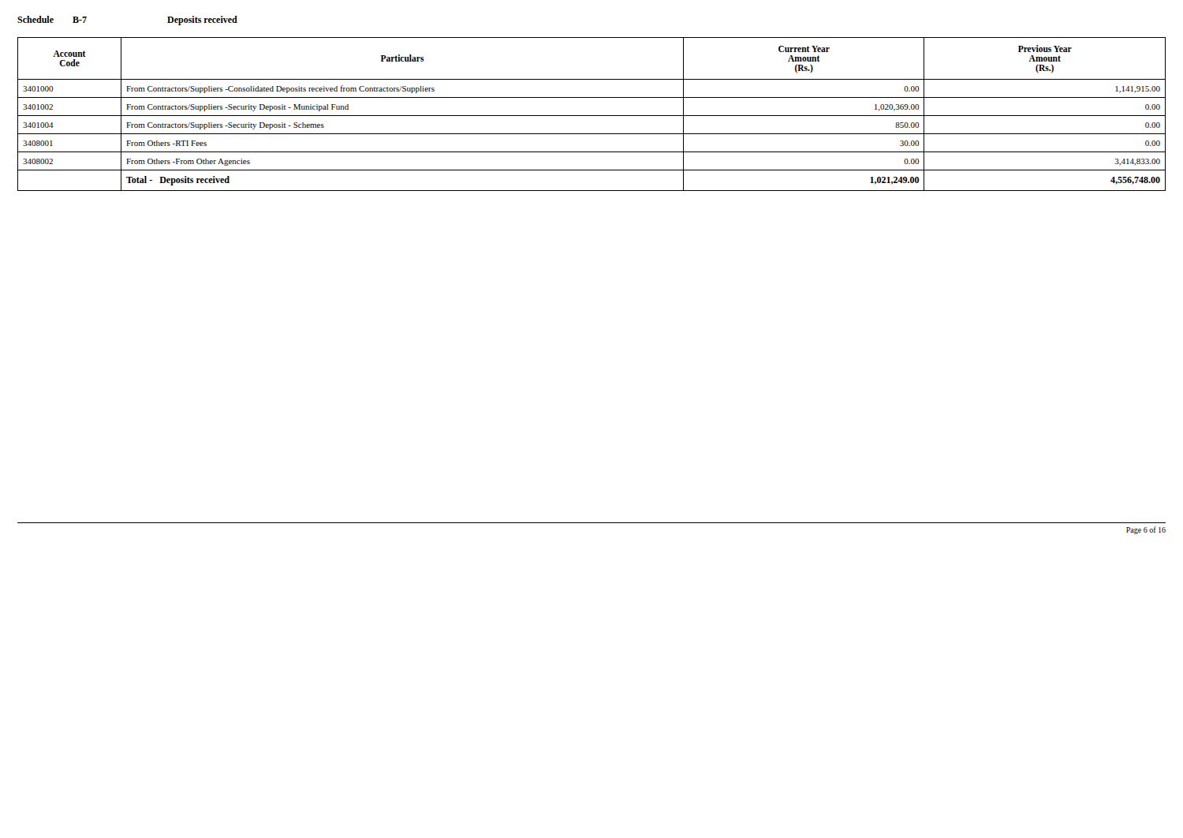Schedule B-7 Deposits received
| Account Code | Particulars | Current Year Amount (Rs.) | Previous Year Amount (Rs.) |
| --- | --- | --- | --- |
| 3401000 | From Contractors/Suppliers -Consolidated Deposits received from Contractors/Suppliers | 0.00 | 1,141,915.00 |
| 3401002 | From Contractors/Suppliers -Security Deposit - Municipal Fund | 1,020,369.00 | 0.00 |
| 3401004 | From Contractors/Suppliers -Security Deposit - Schemes | 850.00 | 0.00 |
| 3408001 | From Others -RTI Fees | 30.00 | 0.00 |
| 3408002 | From Others -From Other Agencies | 0.00 | 3,414,833.00 |
| | Total - Deposits received | 1,021,249.00 | 4,556,748.00 |
Page 6 of 16